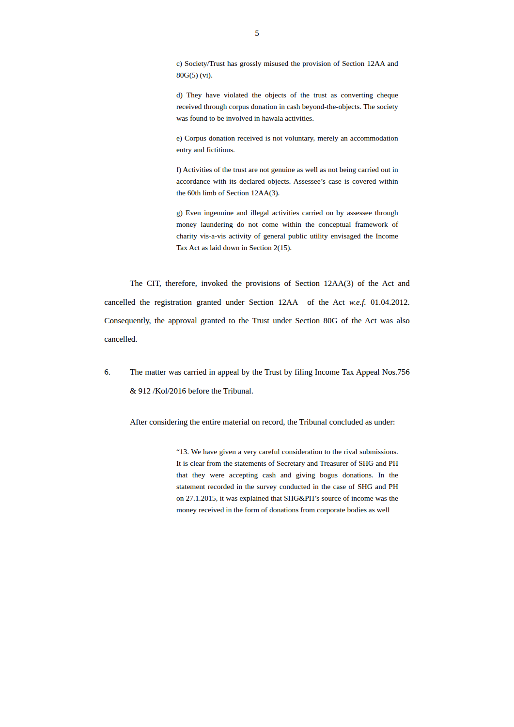5
c) Society/Trust has grossly misused the provision of Section 12AA and 80G(5) (vi).
d) They have violated the objects of the trust as converting cheque received through corpus donation in cash beyond-the-objects. The society was found to be involved in hawala activities.
e) Corpus donation received is not voluntary, merely an accommodation entry and fictitious.
f) Activities of the trust are not genuine as well as not being carried out in accordance with its declared objects. Assessee’s case is covered within the 60th limb of Section 12AA(3).
g) Even ingenuine and illegal activities carried on by assessee through money laundering do not come within the conceptual framework of charity vis-a-vis activity of general public utility envisaged the Income Tax Act as laid down in Section 2(15).
The CIT, therefore, invoked the provisions of Section 12AA(3) of the Act and cancelled the registration granted under Section 12AA of the Act w.e.f. 01.04.2012. Consequently, the approval granted to the Trust under Section 80G of the Act was also cancelled.
6. The matter was carried in appeal by the Trust by filing Income Tax Appeal Nos.756 & 912 /Kol/2016 before the Tribunal.
After considering the entire material on record, the Tribunal concluded as under:
“13. We have given a very careful consideration to the rival submissions. It is clear from the statements of Secretary and Treasurer of SHG and PH that they were accepting cash and giving bogus donations. In the statement recorded in the survey conducted in the case of SHG and PH on 27.1.2015, it was explained that SHG&PH’s source of income was the money received in the form of donations from corporate bodies as well